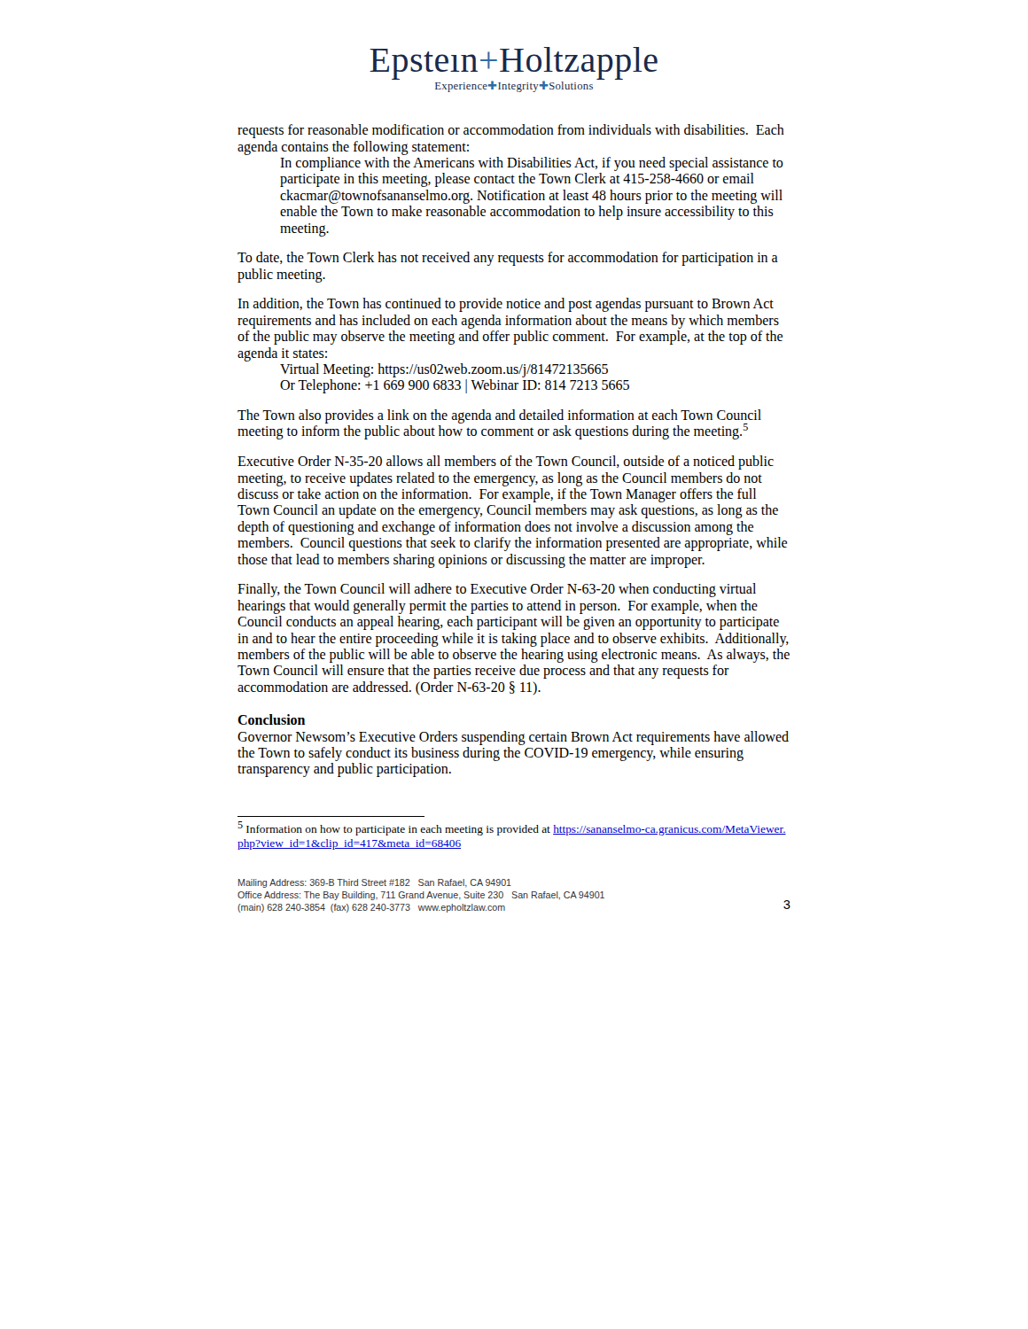Epsteın+Holtzapple
Experience✚Integrity✚Solutions
requests for reasonable modification or accommodation from individuals with disabilities. Each agenda contains the following statement:
In compliance with the Americans with Disabilities Act, if you need special assistance to participate in this meeting, please contact the Town Clerk at 415-258-4660 or email ckacmar@townofsananselmo.org. Notification at least 48 hours prior to the meeting will enable the Town to make reasonable accommodation to help insure accessibility to this meeting.
To date, the Town Clerk has not received any requests for accommodation for participation in a public meeting.
In addition, the Town has continued to provide notice and post agendas pursuant to Brown Act requirements and has included on each agenda information about the means by which members of the public may observe the meeting and offer public comment. For example, at the top of the agenda it states:
Virtual Meeting: https://us02web.zoom.us/j/81472135665
Or Telephone: +1 669 900 6833 | Webinar ID: 814 7213 5665
The Town also provides a link on the agenda and detailed information at each Town Council meeting to inform the public about how to comment or ask questions during the meeting.5
Executive Order N-35-20 allows all members of the Town Council, outside of a noticed public meeting, to receive updates related to the emergency, as long as the Council members do not discuss or take action on the information. For example, if the Town Manager offers the full Town Council an update on the emergency, Council members may ask questions, as long as the depth of questioning and exchange of information does not involve a discussion among the members. Council questions that seek to clarify the information presented are appropriate, while those that lead to members sharing opinions or discussing the matter are improper.
Finally, the Town Council will adhere to Executive Order N-63-20 when conducting virtual hearings that would generally permit the parties to attend in person. For example, when the Council conducts an appeal hearing, each participant will be given an opportunity to participate in and to hear the entire proceeding while it is taking place and to observe exhibits. Additionally, members of the public will be able to observe the hearing using electronic means. As always, the Town Council will ensure that the parties receive due process and that any requests for accommodation are addressed. (Order N-63-20 § 11).
Conclusion
Governor Newsom’s Executive Orders suspending certain Brown Act requirements have allowed the Town to safely conduct its business during the COVID-19 emergency, while ensuring transparency and public participation.
5 Information on how to participate in each meeting is provided at https://sananselmo-ca.granicus.com/MetaViewer.php?view_id=1&clip_id=417&meta_id=68406
Mailing Address: 369-B Third Street #182 San Rafael, CA 94901
Office Address: The Bay Building, 711 Grand Avenue, Suite 230 San Rafael, CA 94901
(main) 628 240-3854 (fax) 628 240-3773 www.epholtzlaw.com
3